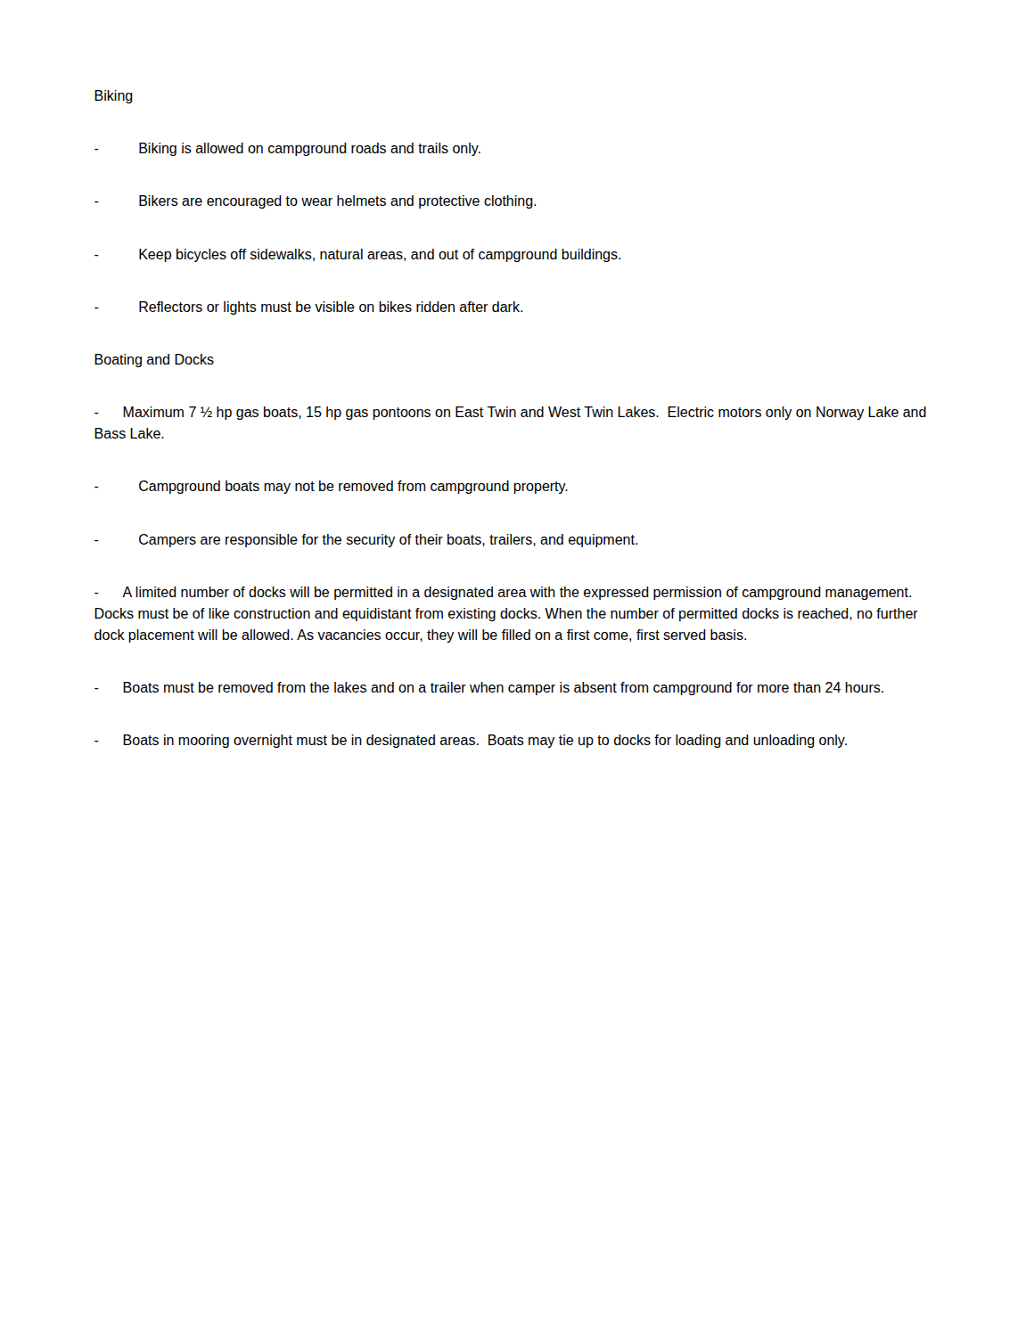Biking
Biking is allowed on campground roads and trails only.
Bikers are encouraged to wear helmets and protective clothing.
Keep bicycles off sidewalks, natural areas, and out of campground buildings.
Reflectors or lights must be visible on bikes ridden after dark.
Boating and Docks
Maximum 7 ½ hp gas boats, 15 hp gas pontoons on East Twin and West Twin Lakes. Electric motors only on Norway Lake and Bass Lake.
Campground boats may not be removed from campground property.
Campers are responsible for the security of their boats, trailers, and equipment.
A limited number of docks will be permitted in a designated area with the expressed permission of campground management. Docks must be of like construction and equidistant from existing docks. When the number of permitted docks is reached, no further dock placement will be allowed. As vacancies occur, they will be filled on a first come, first served basis.
Boats must be removed from the lakes and on a trailer when camper is absent from campground for more than 24 hours.
Boats in mooring overnight must be in designated areas. Boats may tie up to docks for loading and unloading only.